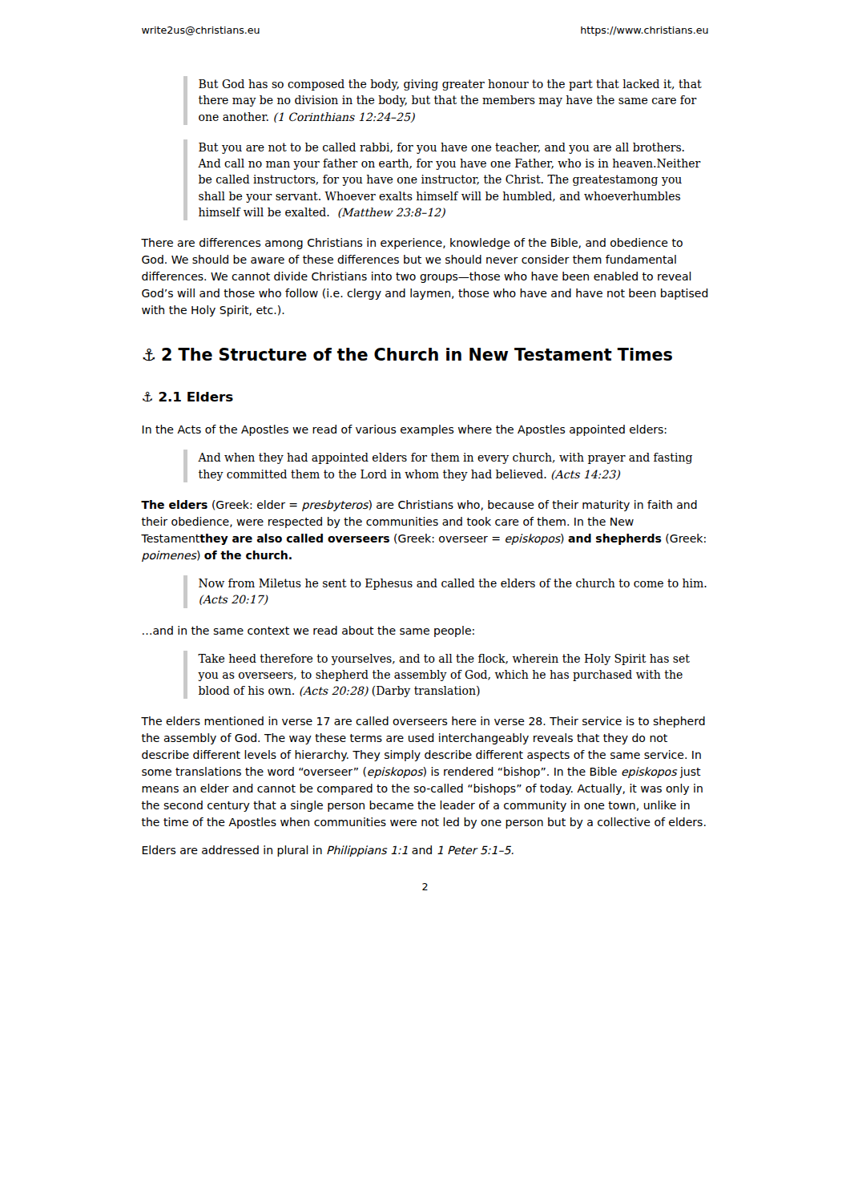write2us@christians.eu https://www.christians.eu
But God has so composed the body, giving greater honour to the part that lacked it, that there may be no division in the body, but that the members may have the same care for one another. (1 Corinthians 12:24–25)
But you are not to be called rabbi, for you have one teacher, and you are all brothers. And call no man your father on earth, for you have one Father, who is in heaven.Neither be called instructors, for you have one instructor, the Christ. The greatestamong you shall be your servant. Whoever exalts himself will be humbled, and whoeverhumbles himself will be exalted. (Matthew 23:8–12)
There are differences among Christians in experience, knowledge of the Bible, and obedience to God. We should be aware of these differences but we should never consider them fundamental differences. We cannot divide Christians into two groups—those who have been enabled to reveal God’s will and those who follow (i.e. clergy and laymen, those who have and have not been baptised with the Holy Spirit, etc.).
⚓2 The Structure of the Church in New Testament Times
⚓2.1 Elders
In the Acts of the Apostles we read of various examples where the Apostles appointed elders:
And when they had appointed elders for them in every church, with prayer and fasting they committed them to the Lord in whom they had believed. (Acts 14:23)
The elders (Greek: elder = presbyteros) are Christians who, because of their maturity in faith and their obedience, were respected by the communities and took care of them. In the New Testamentthey are also called overseers (Greek: overseer = episkopos) and shepherds (Greek: poimenes) of the church.
Now from Miletus he sent to Ephesus and called the elders of the church to come to him. (Acts 20:17)
…and in the same context we read about the same people:
Take heed therefore to yourselves, and to all the flock, wherein the Holy Spirit has set you as overseers, to shepherd the assembly of God, which he has purchased with the blood of his own. (Acts 20:28) (Darby translation)
The elders mentioned in verse 17 are called overseers here in verse 28. Their service is to shepherd the assembly of God. The way these terms are used interchangeably reveals that they do not describe different levels of hierarchy. They simply describe different aspects of the same service. In some translations the word “overseer” (episkopos) is rendered “bishop”. In the Bible episkopos just means an elder and cannot be compared to the so-called “bishops” of today. Actually, it was only in the second century that a single person became the leader of a community in one town, unlike in the time of the Apostles when communities were not led by one person but by a collective of elders.
Elders are addressed in plural in Philippians 1:1 and 1 Peter 5:1–5.
2